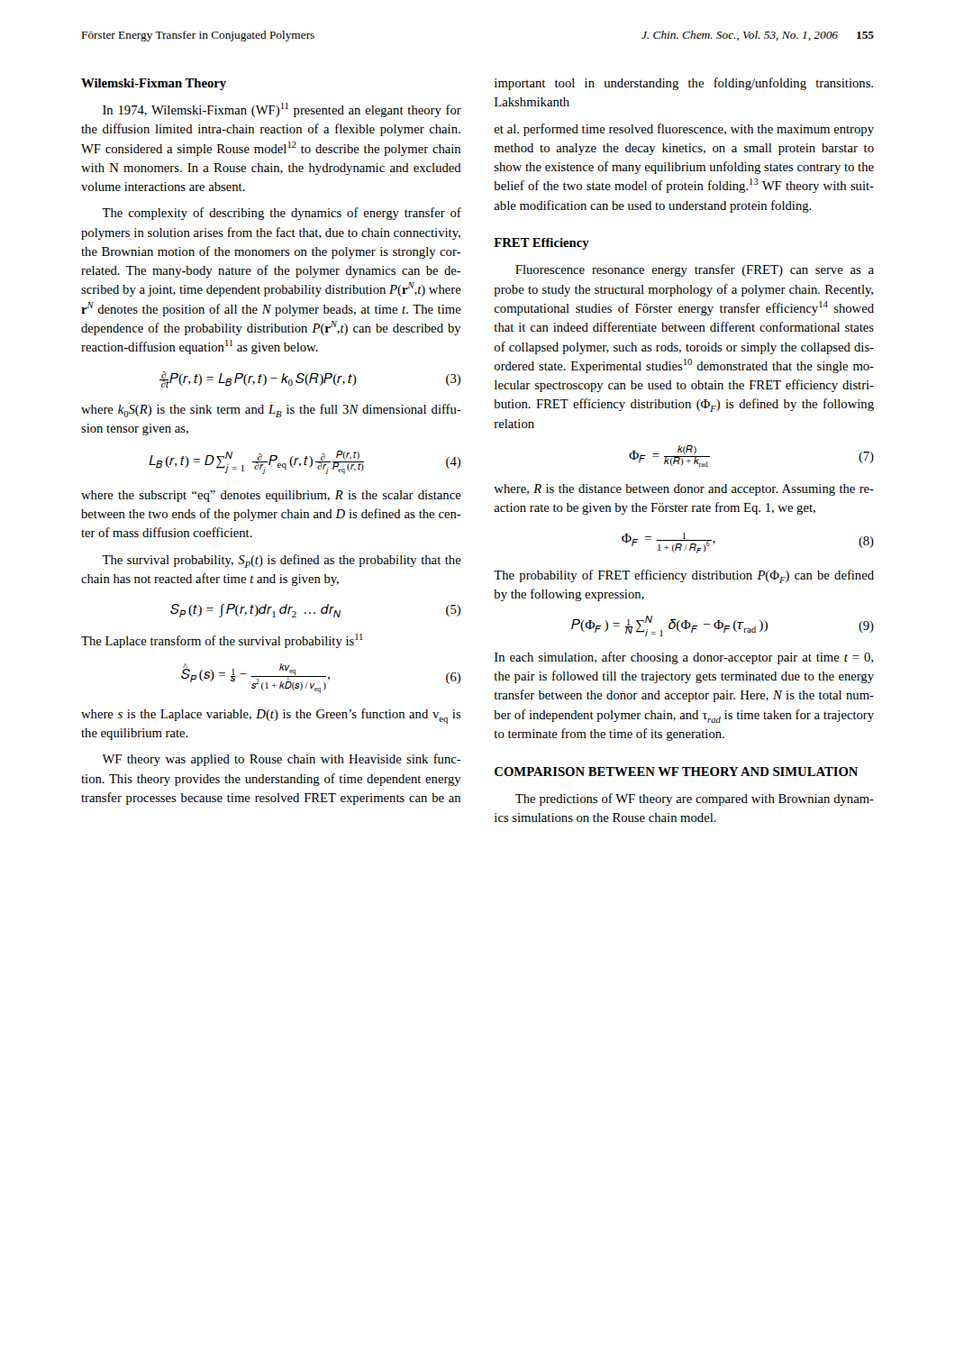Förster Energy Transfer in Conjugated Polymers
J. Chin. Chem. Soc., Vol. 53, No. 1, 2006155
Wilemski-Fixman Theory
In 1974, Wilemski-Fixman (WF)11 presented an elegant theory for the diffusion limited intra-chain reaction of a flexible polymer chain. WF considered a simple Rouse model12 to describe the polymer chain with N monomers. In a Rouse chain, the hydrodynamic and excluded volume interactions are absent.
The complexity of describing the dynamics of energy transfer of polymers in solution arises from the fact that, due to chain connectivity, the Brownian motion of the monomers on the polymer is strongly correlated. The many-body nature of the polymer dynamics can be described by a joint, time dependent probability distribution P(rN,t) where rN denotes the position of all the N polymer beads, at time t. The time dependence of the probability distribution P(rN,t) can be described by reaction-diffusion equation11 as given below.
∂∂t P(r,t) = LB P(r,t) − k0 S(R) P(r,t)
(3)
where k0S(R) is the sink term and LB is the full 3N dimensional diffusion tensor given as,
LB (r,t) = D ∑j=1N ∂∂rj Peq (r,t) ∂∂rj P(r,t) Peq(r,t)
(4)
where the subscript “eq” denotes equilibrium, R is the scalar distance between the two ends of the polymer chain and D is defined as the center of mass diffusion coefficient.
The survival probability, SP(t) is defined as the probability that the chain has not reacted after time t and is given by,
SP(t) = ∫ P(r,t) dr1 dr2 … drN
(5)
The Laplace transform of the survival probability is11
S^P (s) = 1s − kveq s2 ( 1+ kD^(s) / veq ) ,
(6)
where s is the Laplace variable, D(t) is the Green’s function and veq is the equilibrium rate.
WF theory was applied to Rouse chain with Heaviside sink function. This theory provides the understanding of time dependent energy transfer processes because time resolved FRET experiments can be an important tool in understanding the folding/unfolding transitions. Lakshmikanth
et al. performed time resolved fluorescence, with the maximum entropy method to analyze the decay kinetics, on a small protein barstar to show the existence of many equilibrium unfolding states contrary to the belief of the two state model of protein folding.13 WF theory with suitable modification can be used to understand protein folding.
FRET Efficiency
Fluorescence resonance energy transfer (FRET) can serve as a probe to study the structural morphology of a polymer chain. Recently, computational studies of Förster energy transfer efficiency14 showed that it can indeed differentiate between different conformational states of collapsed polymer, such as rods, toroids or simply the collapsed disordered state. Experimental studies10 demonstrated that the single molecular spectroscopy can be used to obtain the FRET efficiency distribution. FRET efficiency distribution (ΦF) is defined by the following relation
ΦF = k(R) k(R)+krad
(7)
where, R is the distance between donor and acceptor. Assuming the reaction rate to be given by the Förster rate from Eq. 1, we get,
ΦF = 1 1+ (R/RF) 6 ,
(8)
The probability of FRET efficiency distribution P(ΦF) can be defined by the following expression,
P(ΦF) = 1N ∑i=1N δ ( ΦF − ΦF (τrad) )
(9)
In each simulation, after choosing a donor-acceptor pair at time t = 0, the pair is followed till the trajectory gets terminated due to the energy transfer between the donor and acceptor pair. Here, N is the total number of independent polymer chain, and τrad is time taken for a trajectory to terminate from the time of its generation.
COMPARISON BETWEEN WF THEORY AND SIMULATION
The predictions of WF theory are compared with Brownian dynamics simulations on the Rouse chain model.